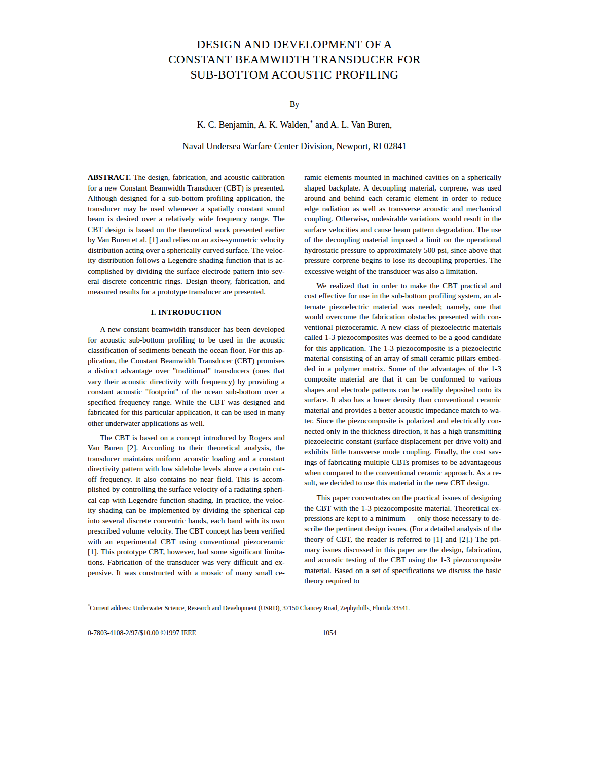DESIGN AND DEVELOPMENT OF A
CONSTANT BEAMWIDTH TRANSDUCER FOR
SUB-BOTTOM ACOUSTIC PROFILING
By
K. C. Benjamin, A. K. Walden,* and A. L. Van Buren,
Naval Undersea Warfare Center Division, Newport, RI 02841
ABSTRACT. The design, fabrication, and acoustic calibration for a new Constant Beamwidth Transducer (CBT) is presented. Although designed for a sub-bottom profiling application, the transducer may be used whenever a spatially constant sound beam is desired over a relatively wide frequency range. The CBT design is based on the theoretical work presented earlier by Van Buren et al. [1] and relies on an axis-symmetric velocity distribution acting over a spherically curved surface. The velocity distribution follows a Legendre shading function that is accomplished by dividing the surface electrode pattern into several discrete concentric rings. Design theory, fabrication, and measured results for a prototype transducer are presented.
I. INTRODUCTION
A new constant beamwidth transducer has been developed for acoustic sub-bottom profiling to be used in the acoustic classification of sediments beneath the ocean floor. For this application, the Constant Beamwidth Transducer (CBT) promises a distinct advantage over "traditional" transducers (ones that vary their acoustic directivity with frequency) by providing a constant acoustic "footprint" of the ocean sub-bottom over a specified frequency range. While the CBT was designed and fabricated for this particular application, it can be used in many other underwater applications as well.
The CBT is based on a concept introduced by Rogers and Van Buren [2]. According to their theoretical analysis, the transducer maintains uniform acoustic loading and a constant directivity pattern with low sidelobe levels above a certain cut-off frequency. It also contains no near field. This is accomplished by controlling the surface velocity of a radiating spherical cap with Legendre function shading. In practice, the velocity shading can be implemented by dividing the spherical cap into several discrete concentric bands, each band with its own prescribed volume velocity. The CBT concept has been verified with an experimental CBT using conventional piezoceramic [1]. This prototype CBT, however, had some significant limitations. Fabrication of the transducer was very difficult and expensive. It was constructed with a mosaic of many small ceramic elements mounted in machined cavities on a spherically shaped backplate. A decoupling material, corprene, was used around and behind each ceramic element in order to reduce edge radiation as well as transverse acoustic and mechanical coupling. Otherwise, undesirable variations would result in the surface velocities and cause beam pattern degradation. The use of the decoupling material imposed a limit on the operational hydrostatic pressure to approximately 500 psi, since above that pressure corprene begins to lose its decoupling properties. The excessive weight of the transducer was also a limitation.
We realized that in order to make the CBT practical and cost effective for use in the sub-bottom profiling system, an alternate piezoelectric material was needed; namely, one that would overcome the fabrication obstacles presented with conventional piezoceramic. A new class of piezoelectric materials called 1-3 piezocomposites was deemed to be a good candidate for this application. The 1-3 piezocomposite is a piezoelectric material consisting of an array of small ceramic pillars embedded in a polymer matrix. Some of the advantages of the 1-3 composite material are that it can be conformed to various shapes and electrode patterns can be readily deposited onto its surface. It also has a lower density than conventional ceramic material and provides a better acoustic impedance match to water. Since the piezocomposite is polarized and electrically connected only in the thickness direction, it has a high transmitting piezoelectric constant (surface displacement per drive volt) and exhibits little transverse mode coupling. Finally, the cost savings of fabricating multiple CBTs promises to be advantageous when compared to the conventional ceramic approach. As a result, we decided to use this material in the new CBT design.
This paper concentrates on the practical issues of designing the CBT with the 1-3 piezocomposite material. Theoretical expressions are kept to a minimum — only those necessary to describe the pertinent design issues. (For a detailed analysis of the theory of CBT, the reader is referred to [1] and [2].) The primary issues discussed in this paper are the design, fabrication, and acoustic testing of the CBT using the 1-3 piezocomposite material. Based on a set of specifications we discuss the basic theory required to
*Current address: Underwater Science, Research and Development (USRD), 37150 Chancey Road, Zephyrhills, Florida 33541.
0-7803-4108-2/97/$10.00 ©1997 IEEE 1054